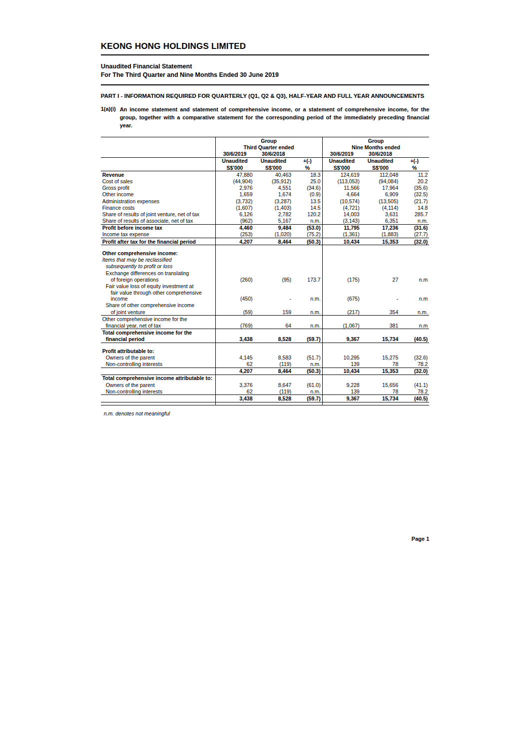KEONG HONG HOLDINGS LIMITED
Unaudited Financial Statement
For The Third Quarter and Nine Months Ended 30 June 2019
PART I - INFORMATION REQUIRED FOR QUARTERLY (Q1, Q2 & Q3), HALF-YEAR AND FULL YEAR ANNOUNCEMENTS
1(a)(i)
An income statement and statement of comprehensive income, or a statement of comprehensive income, for the group, together with a comparative statement for the corresponding period of the immediately preceding financial year.
| | Group | Group |
| --- | --- | --- |
| | Third Quarter ended | Nine Months ended |
| | 30/6/2019 | 30/6/2018 | | 30/6/2019 | 30/6/2018 | |
| | Unaudited | Unaudited | +(-) | Unaudited | Unaudited | +(-) |
| | S$'000 | S$'000 | % | S$'000 | S$'000 | % |
| Revenue | 47,880 | 40,463 | 18.3 | 124,619 | 112,048 | 11.2 |
| Cost of sales | (44,904) | (35,912) | 25.0 | (113,053) | (94,084) | 20.2 |
| Gross profit | 2,976 | 4,551 | (34.6) | 11,566 | 17,964 | (35.6) |
| Other income | 1,659 | 1,674 | (0.9) | 4,664 | 6,909 | (32.5) |
| Administration expenses | (3,732) | (3,287) | 13.5 | (10,574) | (13,505) | (21.7) |
| Finance costs | (1,607) | (1,403) | 14.5 | (4,721) | (4,114) | 14.8 |
| Share of results of joint venture, net of tax | 6,126 | 2,782 | 120.2 | 14,003 | 3,631 | 285.7 |
| Share of results of associate, net of tax | (962) | 5,167 | n.m. | (3,143) | 6,351 | n.m. |
| Profit before income tax | 4,460 | 9,484 | (53.0) | 11,795 | 17,236 | (31.6) |
| Income tax expense | (253) | (1,020) | (75.2) | (1,361) | (1,883) | (27.7) |
| Profit after tax for the financial period | 4,207 | 8,464 | (50.3) | 10,434 | 15,353 | (32.0) |
| Other comprehensive income: | | | | | | |
| Items that may be reclassified | | | | | | |
| subsequently to profit or loss | | | | | | |
| Exchange differences on translating | | | | | | |
| of foreign operations | (260) | (95) | 173.7 | (175) | 27 | n.m |
| Fair value loss of equity investment at | | | | | | |
| fair value through other comprehensive income | (450) | - | n.m. | (675) | - | n.m |
| Share of other comprehensive income | | | | | | |
| of joint venture | (59) | 159 | n.m. | (217) | 354 | n.m. |
| Other comprehensive income for the | | | | | | |
| financial year, net of tax | (769) | 64 | n.m. | (1,067) | 381 | n.m |
| Total comprehensive income for the | | | | | | |
| financial period | 3,438 | 8,528 | (59.7) | 9,367 | 15,734 | (40.5) |
| Profit attributable to: | | | | | | |
| Owners of the parent | 4,145 | 8,583 | (51.7) | 10,295 | 15,275 | (32.6) |
| Non-controlling interests | 62 | (119) | n.m. | 139 | 78 | 78.2 |
| | 4,207 | 8,464 | (50.3) | 10,434 | 15,353 | (32.0) |
| Total comprehensive income attributable to: | | | | | | |
| Owners of the parent | 3,376 | 8,647 | (61.0) | 9,228 | 15,656 | (41.1) |
| Non-controlling interests | 62 | (119) | n.m. | 139 | 78 | 78.2 |
| | 3,438 | 8,528 | (59.7) | 9,367 | 15,734 | (40.5) |
n.m. denotes not meaningful
Page 1